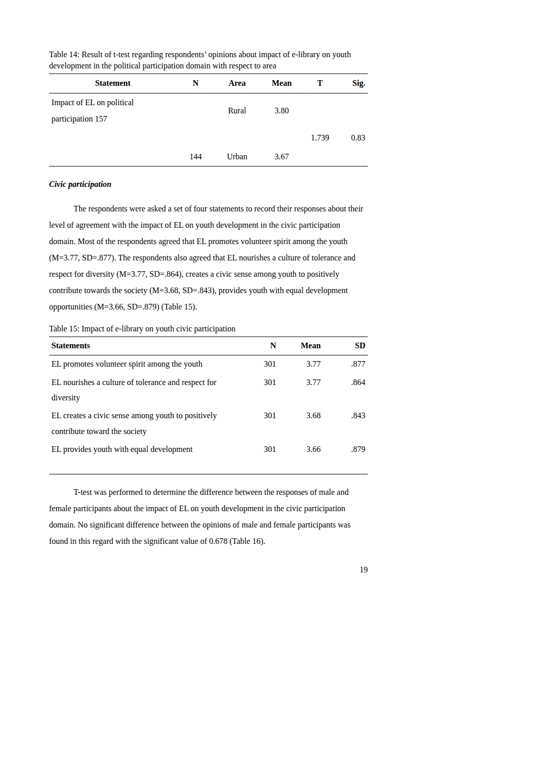Table 14: Result of t-test regarding respondents’ opinions about impact of e-library on youth development in the political participation domain with respect to area
| Statement | N | Area | Mean | T | Sig. |
| --- | --- | --- | --- | --- | --- |
| Impact of EL on political participation 157 | | Rural | 3.80 | | |
| | | | | 1.739 | 0.83 |
| | 144 | Urban | 3.67 | | |
Civic participation
The respondents were asked a set of four statements to record their responses about their level of agreement with the impact of EL on youth development in the civic participation domain. Most of the respondents agreed that EL promotes volunteer spirit among the youth (M=3.77, SD=.877). The respondents also agreed that EL nourishes a culture of tolerance and respect for diversity (M=3.77, SD=.864), creates a civic sense among youth to positively contribute towards the society (M=3.68, SD=.843), provides youth with equal development opportunities (M=3.66, SD=.879) (Table 15).
Table 15: Impact of e-library on youth civic participation
| Statements | N | Mean | SD |
| --- | --- | --- | --- |
| EL promotes volunteer spirit among the youth | 301 | 3.77 | .877 |
| EL nourishes a culture of tolerance and respect for diversity | 301 | 3.77 | .864 |
| EL creates a civic sense among youth to positively contribute toward the society | 301 | 3.68 | .843 |
| EL provides youth with equal development | 301 | 3.66 | .879 |
T-test was performed to determine the difference between the responses of male and female participants about the impact of EL on youth development in the civic participation domain. No significant difference between the opinions of male and female participants was found in this regard with the significant value of 0.678 (Table 16).
19